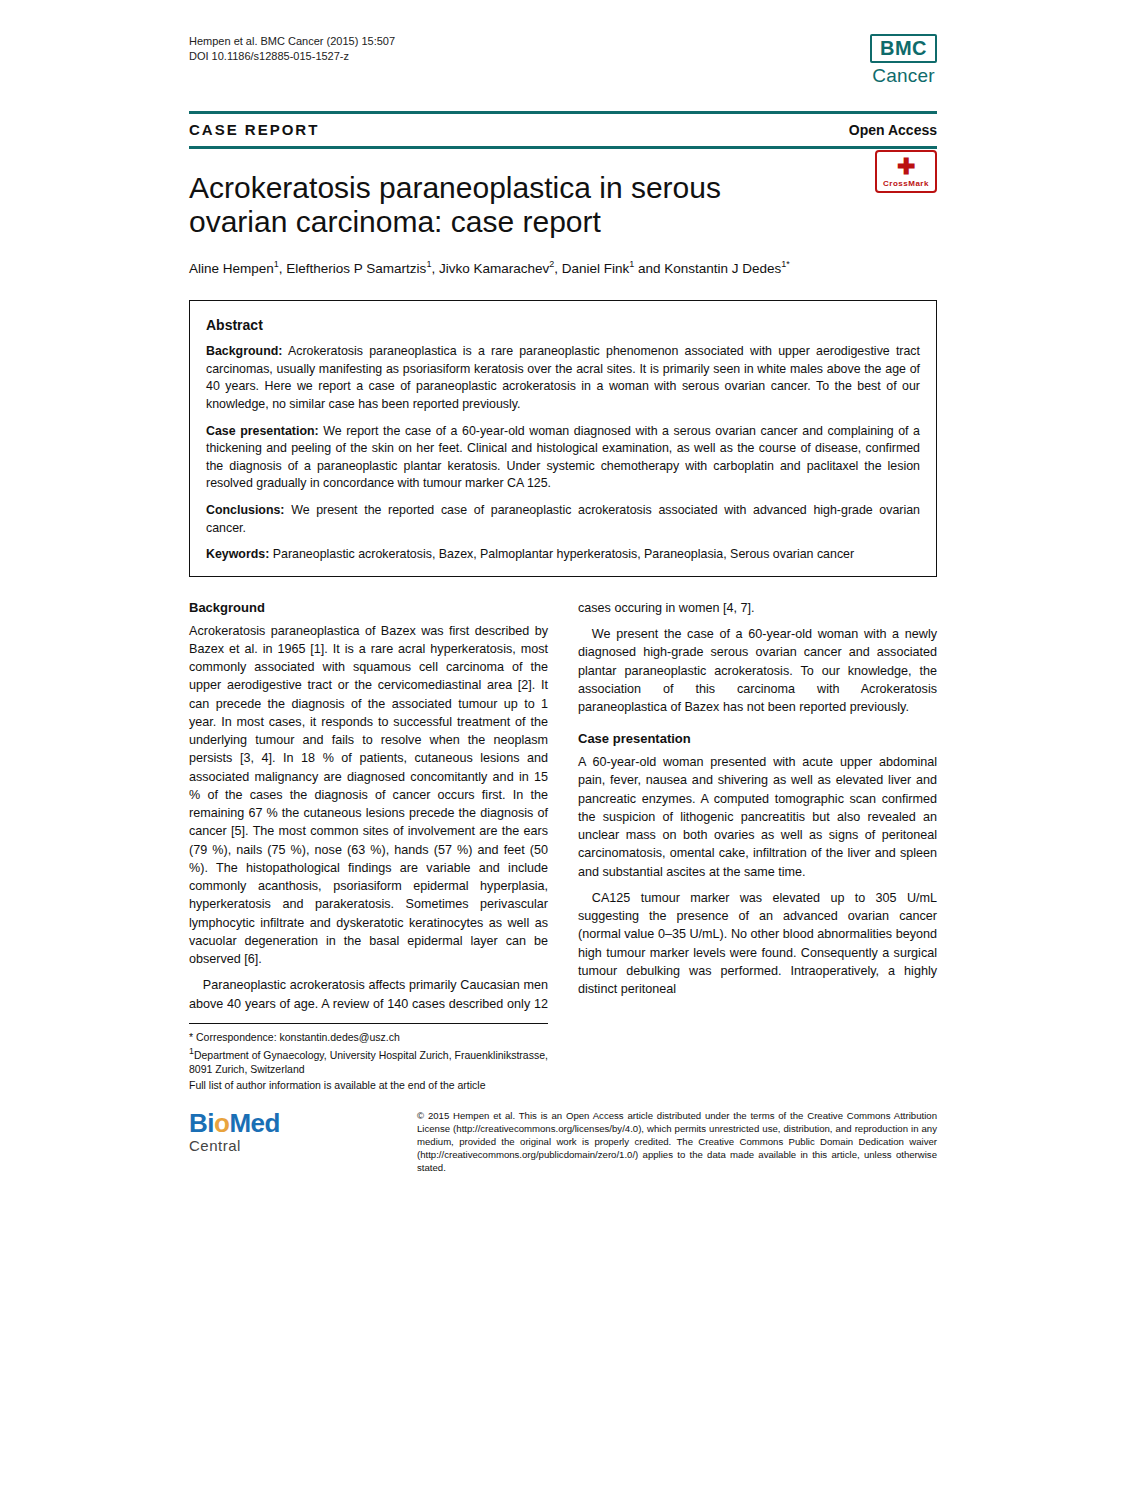Hempen et al. BMC Cancer (2015) 15:507
DOI 10.1186/s12885-015-1527-z
BMC Cancer
CASE REPORT
Open Access
✚
CrossMark
Acrokeratosis paraneoplastica in serous
ovarian carcinoma: case report
Aline Hempen1, Eleftherios P Samartzis1, Jivko Kamarachev2, Daniel Fink1 and Konstantin J Dedes1*
Abstract
Background: Acrokeratosis paraneoplastica is a rare paraneoplastic phenomenon associated with upper aerodigestive tract carcinomas, usually manifesting as psoriasiform keratosis over the acral sites. It is primarily seen in white males above the age of 40 years. Here we report a case of paraneoplastic acrokeratosis in a woman with serous ovarian cancer. To the best of our knowledge, no similar case has been reported previously.
Case presentation: We report the case of a 60-year-old woman diagnosed with a serous ovarian cancer and complaining of a thickening and peeling of the skin on her feet. Clinical and histological examination, as well as the course of disease, confirmed the diagnosis of a paraneoplastic plantar keratosis. Under systemic chemotherapy with carboplatin and paclitaxel the lesion resolved gradually in concordance with tumour marker CA 125.
Conclusions: We present the reported case of paraneoplastic acrokeratosis associated with advanced high-grade ovarian cancer.
Keywords: Paraneoplastic acrokeratosis, Bazex, Palmoplantar hyperkeratosis, Paraneoplasia, Serous ovarian cancer
Background
Acrokeratosis paraneoplastica of Bazex was first described by Bazex et al. in 1965 [1]. It is a rare acral hyperkeratosis, most commonly associated with squamous cell carcinoma of the upper aerodigestive tract or the cervicomediastinal area [2]. It can precede the diagnosis of the associated tumour up to 1 year. In most cases, it responds to successful treatment of the underlying tumour and fails to resolve when the neoplasm persists [3, 4]. In 18 % of patients, cutaneous lesions and associated malignancy are diagnosed concomitantly and in 15 % of the cases the diagnosis of cancer occurs first. In the remaining 67 % the cutaneous lesions precede the diagnosis of cancer [5]. The most common sites of involvement are the ears (79 %), nails (75 %), nose (63 %), hands (57 %) and feet (50 %). The histopathological findings are variable and include commonly acanthosis, psoriasiform epidermal hyperplasia, hyperkeratosis and parakeratosis. Sometimes perivascular lymphocytic infiltrate and dyskeratotic keratinocytes as well as vacuolar degeneration in the basal epidermal layer can be observed [6].
Paraneoplastic acrokeratosis affects primarily Caucasian men above 40 years of age. A review of 140 cases described only 12 cases occuring in women [4, 7].
We present the case of a 60-year-old woman with a newly diagnosed high-grade serous ovarian cancer and associated plantar paraneoplastic acrokeratosis. To our knowledge, the association of this carcinoma with Acrokeratosis paraneoplastica of Bazex has not been reported previously.
Case presentation
A 60-year-old woman presented with acute upper abdominal pain, fever, nausea and shivering as well as elevated liver and pancreatic enzymes. A computed tomographic scan confirmed the suspicion of lithogenic pancreatitis but also revealed an unclear mass on both ovaries as well as signs of peritoneal carcinomatosis, omental cake, infiltration of the liver and spleen and substantial ascites at the same time.
CA125 tumour marker was elevated up to 305 U/mL suggesting the presence of an advanced ovarian cancer (normal value 0–35 U/mL). No other blood abnormalities beyond high tumour marker levels were found. Consequently a surgical tumour debulking was performed. Intraoperatively, a highly distinct peritoneal
* Correspondence: konstantin.dedes@usz.ch
1Department of Gynaecology, University Hospital Zurich, Frauenklinikstrasse, 8091 Zurich, Switzerland
Full list of author information is available at the end of the article
Bio Med
Central
© 2015 Hempen et al. This is an Open Access article distributed under the terms of the Creative Commons Attribution License (http://creativecommons.org/licenses/by/4.0), which permits unrestricted use, distribution, and reproduction in any medium, provided the original work is properly credited. The Creative Commons Public Domain Dedication waiver (http://creativecommons.org/publicdomain/zero/1.0/) applies to the data made available in this article, unless otherwise stated.